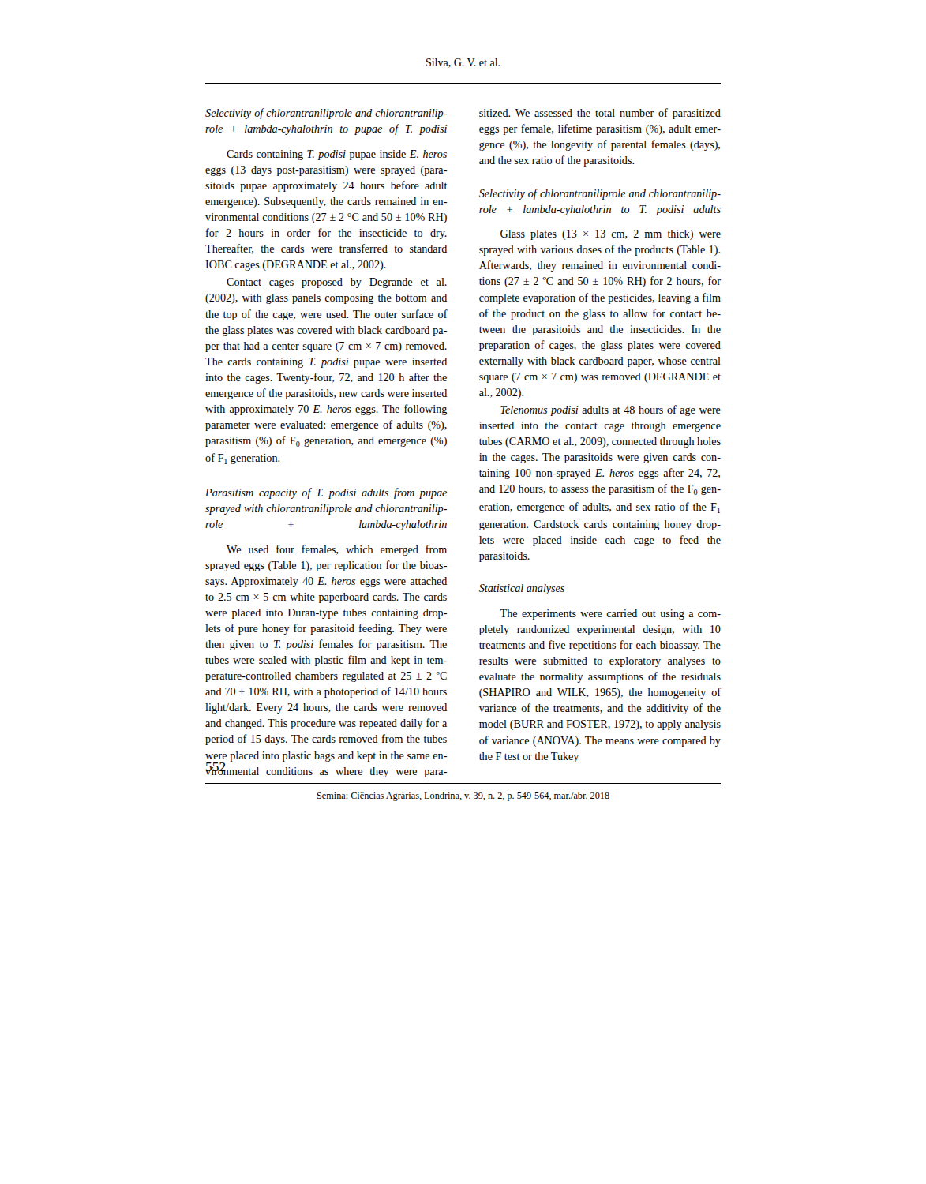Silva, G. V. et al.
Selectivity of chlorantraniliprole and chlorantraniliprole + lambda-cyhalothrin to pupae of T. podisi
Cards containing T. podisi pupae inside E. heros eggs (13 days post-parasitism) were sprayed (parasitoids pupae approximately 24 hours before adult emergence). Subsequently, the cards remained in environmental conditions (27 ± 2 °C and 50 ± 10% RH) for 2 hours in order for the insecticide to dry. Thereafter, the cards were transferred to standard IOBC cages (DEGRANDE et al., 2002).
Contact cages proposed by Degrande et al. (2002), with glass panels composing the bottom and the top of the cage, were used. The outer surface of the glass plates was covered with black cardboard paper that had a center square (7 cm × 7 cm) removed. The cards containing T. podisi pupae were inserted into the cages. Twenty-four, 72, and 120 h after the emergence of the parasitoids, new cards were inserted with approximately 70 E. heros eggs. The following parameter were evaluated: emergence of adults (%), parasitism (%) of F0 generation, and emergence (%) of F1 generation.
Parasitism capacity of T. podisi adults from pupae sprayed with chlorantraniliprole and chlorantraniliprole + lambda-cyhalothrin
We used four females, which emerged from sprayed eggs (Table 1), per replication for the bioassays. Approximately 40 E. heros eggs were attached to 2.5 cm × 5 cm white paperboard cards. The cards were placed into Duran-type tubes containing droplets of pure honey for parasitoid feeding. They were then given to T. podisi females for parasitism. The tubes were sealed with plastic film and kept in temperature-controlled chambers regulated at 25 ± 2 ºC and 70 ± 10% RH, with a photoperiod of 14/10 hours light/dark. Every 24 hours, the cards were removed and changed. This procedure was repeated daily for a period of 15 days. The cards removed from the tubes were placed into plastic bags and kept in the same environmental conditions as where they were parasitized. We assessed the total number of parasitized eggs per female, lifetime parasitism (%), adult emergence (%), the longevity of parental females (days), and the sex ratio of the parasitoids.
Selectivity of chlorantraniliprole and chlorantraniliprole + lambda-cyhalothrin to T. podisi adults
Glass plates (13 × 13 cm, 2 mm thick) were sprayed with various doses of the products (Table 1). Afterwards, they remained in environmental conditions (27 ± 2 ºC and 50 ± 10% RH) for 2 hours, for complete evaporation of the pesticides, leaving a film of the product on the glass to allow for contact between the parasitoids and the insecticides. In the preparation of cages, the glass plates were covered externally with black cardboard paper, whose central square (7 cm × 7 cm) was removed (DEGRANDE et al., 2002).
Telenomus podisi adults at 48 hours of age were inserted into the contact cage through emergence tubes (CARMO et al., 2009), connected through holes in the cages. The parasitoids were given cards containing 100 non-sprayed E. heros eggs after 24, 72, and 120 hours, to assess the parasitism of the F0 generation, emergence of adults, and sex ratio of the F1 generation. Cardstock cards containing honey droplets were placed inside each cage to feed the parasitoids.
Statistical analyses
The experiments were carried out using a completely randomized experimental design, with 10 treatments and five repetitions for each bioassay. The results were submitted to exploratory analyses to evaluate the normality assumptions of the residuals (SHAPIRO and WILK, 1965), the homogeneity of variance of the treatments, and the additivity of the model (BURR and FOSTER, 1972), to apply analysis of variance (ANOVA). The means were compared by the F test or the Tukey
552
Semina: Ciências Agrárias, Londrina, v. 39, n. 2, p. 549-564, mar./abr. 2018